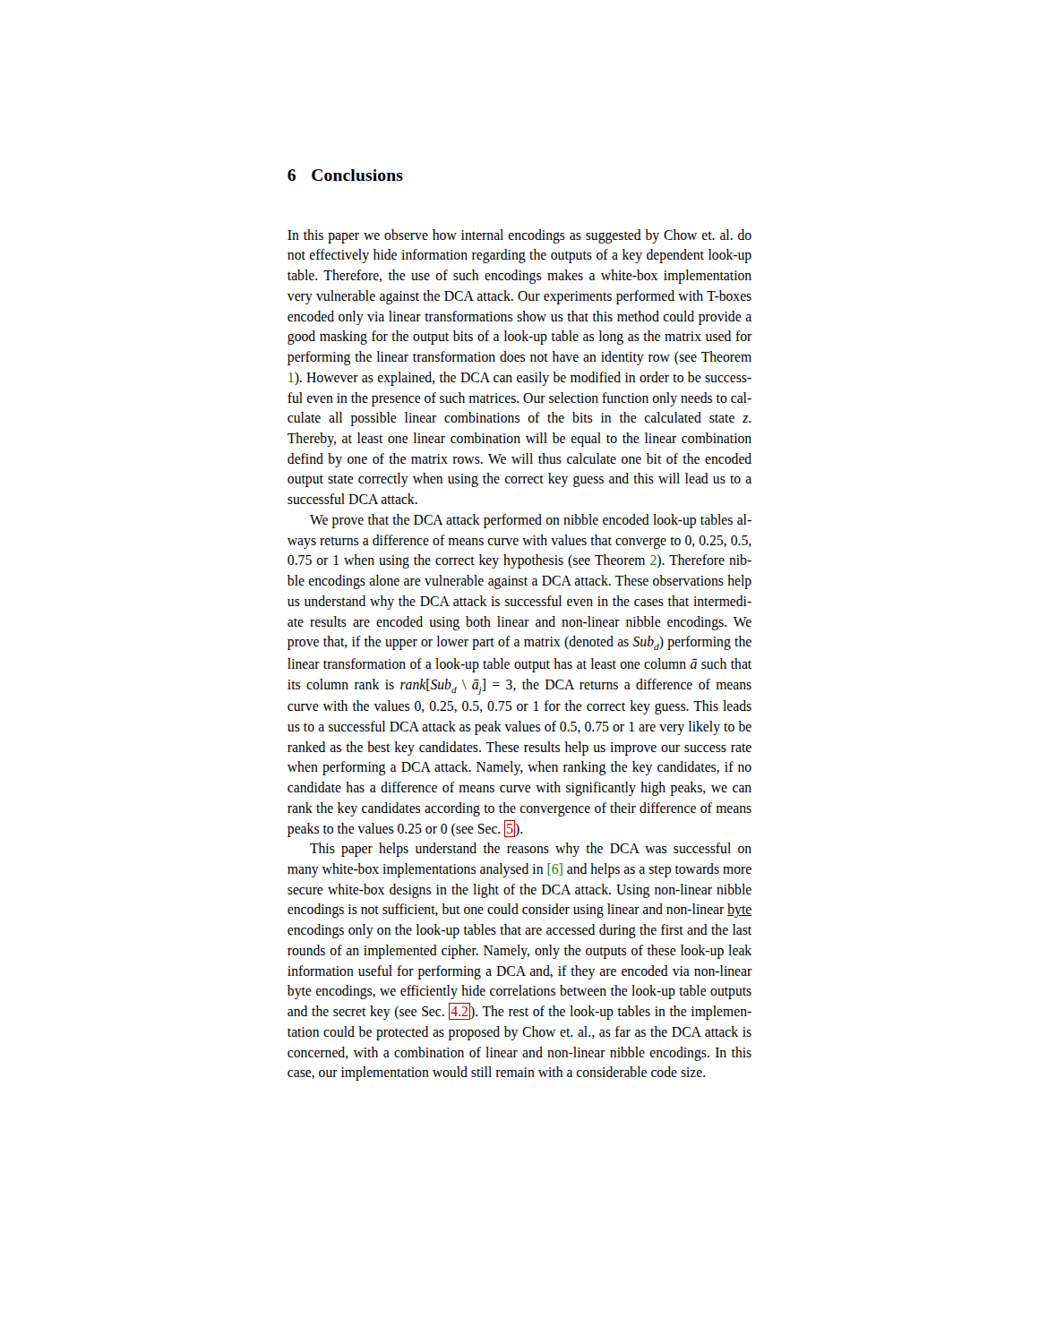6 Conclusions
In this paper we observe how internal encodings as suggested by Chow et. al. do not effectively hide information regarding the outputs of a key dependent look-up table. Therefore, the use of such encodings makes a white-box implementation very vulnerable against the DCA attack. Our experiments performed with T-boxes encoded only via linear transformations show us that this method could provide a good masking for the output bits of a look-up table as long as the matrix used for performing the linear transformation does not have an identity row (see Theorem 1). However as explained, the DCA can easily be modified in order to be successful even in the presence of such matrices. Our selection function only needs to calculate all possible linear combinations of the bits in the calculated state z. Thereby, at least one linear combination will be equal to the linear combination defind by one of the matrix rows. We will thus calculate one bit of the encoded output state correctly when using the correct key guess and this will lead us to a successful DCA attack.
We prove that the DCA attack performed on nibble encoded look-up tables always returns a difference of means curve with values that converge to 0, 0.25, 0.5, 0.75 or 1 when using the correct key hypothesis (see Theorem 2). Therefore nibble encodings alone are vulnerable against a DCA attack. These observations help us understand why the DCA attack is successful even in the cases that intermediate results are encoded using both linear and non-linear nibble encodings. We prove that, if the upper or lower part of a matrix (denoted as Subd) performing the linear transformation of a look-up table output has at least one column ā such that its column rank is rank[Subd \ āj] = 3, the DCA returns a difference of means curve with the values 0, 0.25, 0.5, 0.75 or 1 for the correct key guess. This leads us to a successful DCA attack as peak values of 0.5, 0.75 or 1 are very likely to be ranked as the best key candidates. These results help us improve our success rate when performing a DCA attack. Namely, when ranking the key candidates, if no candidate has a difference of means curve with significantly high peaks, we can rank the key candidates according to the convergence of their difference of means peaks to the values 0.25 or 0 (see Sec. 5).
This paper helps understand the reasons why the DCA was successful on many white-box implementations analysed in [6] and helps as a step towards more secure white-box designs in the light of the DCA attack. Using non-linear nibble encodings is not sufficient, but one could consider using linear and non-linear byte encodings only on the look-up tables that are accessed during the first and the last rounds of an implemented cipher. Namely, only the outputs of these look-up leak information useful for performing a DCA and, if they are encoded via non-linear byte encodings, we efficiently hide correlations between the look-up table outputs and the secret key (see Sec. 4.2). The rest of the look-up tables in the implementation could be protected as proposed by Chow et. al., as far as the DCA attack is concerned, with a combination of linear and non-linear nibble encodings. In this case, our implementation would still remain with a considerable code size.